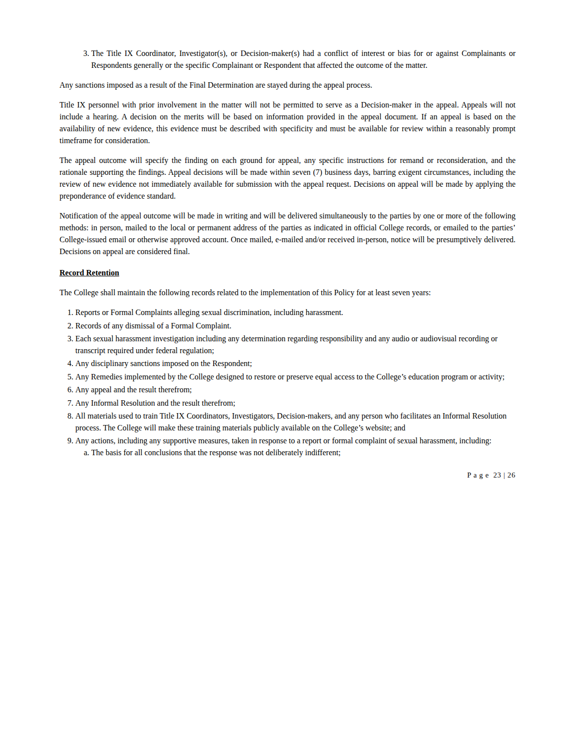The Title IX Coordinator, Investigator(s), or Decision-maker(s) had a conflict of interest or bias for or against Complainants or Respondents generally or the specific Complainant or Respondent that affected the outcome of the matter.
Any sanctions imposed as a result of the Final Determination are stayed during the appeal process.
Title IX personnel with prior involvement in the matter will not be permitted to serve as a Decision-maker in the appeal. Appeals will not include a hearing. A decision on the merits will be based on information provided in the appeal document. If an appeal is based on the availability of new evidence, this evidence must be described with specificity and must be available for review within a reasonably prompt timeframe for consideration.
The appeal outcome will specify the finding on each ground for appeal, any specific instructions for remand or reconsideration, and the rationale supporting the findings. Appeal decisions will be made within seven (7) business days, barring exigent circumstances, including the review of new evidence not immediately available for submission with the appeal request. Decisions on appeal will be made by applying the preponderance of evidence standard.
Notification of the appeal outcome will be made in writing and will be delivered simultaneously to the parties by one or more of the following methods: in person, mailed to the local or permanent address of the parties as indicated in official College records, or emailed to the parties’ College-issued email or otherwise approved account. Once mailed, e-mailed and/or received in-person, notice will be presumptively delivered. Decisions on appeal are considered final.
Record Retention
The College shall maintain the following records related to the implementation of this Policy for at least seven years:
Reports or Formal Complaints alleging sexual discrimination, including harassment.
Records of any dismissal of a Formal Complaint.
Each sexual harassment investigation including any determination regarding responsibility and any audio or audiovisual recording or transcript required under federal regulation;
Any disciplinary sanctions imposed on the Respondent;
Any Remedies implemented by the College designed to restore or preserve equal access to the College’s education program or activity;
Any appeal and the result therefrom;
Any Informal Resolution and the result therefrom;
All materials used to train Title IX Coordinators, Investigators, Decision-makers, and any person who facilitates an Informal Resolution process. The College will make these training materials publicly available on the College’s website; and
Any actions, including any supportive measures, taken in response to a report or formal complaint of sexual harassment, including:
The basis for all conclusions that the response was not deliberately indifferent;
P a g e 23 | 26